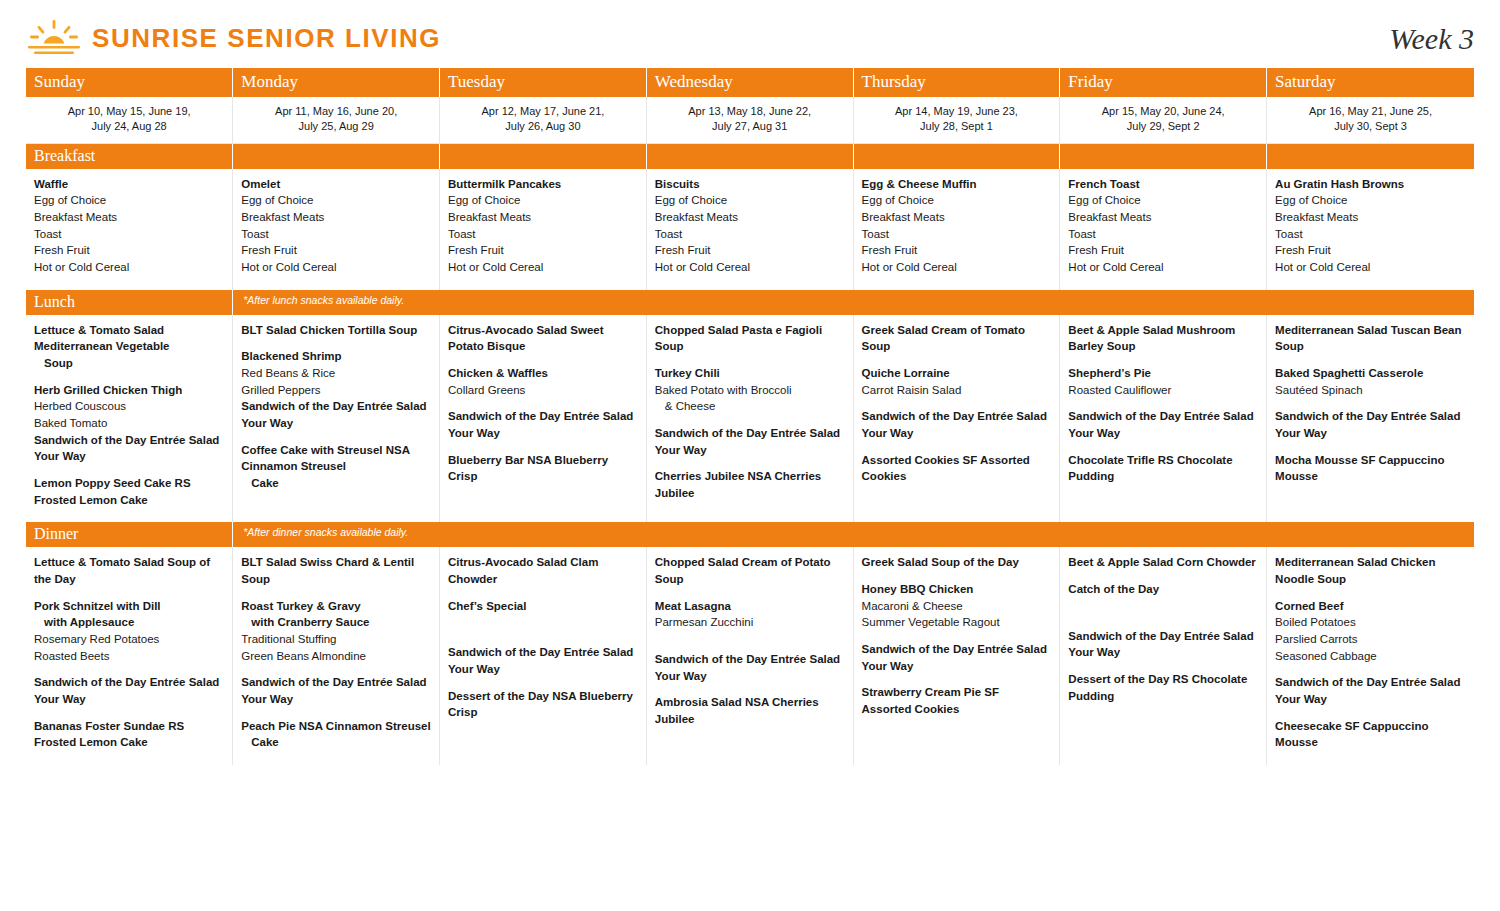Sunrise Senior Living
Week 3
| Sunday | Monday | Tuesday | Wednesday | Thursday | Friday | Saturday |
| --- | --- | --- | --- | --- | --- | --- |
| Apr 10, May 15, June 19, July 24, Aug 28 | Apr 11, May 16, June 20, July 25, Aug 29 | Apr 12, May 17, June 21, July 26, Aug 30 | Apr 13, May 18, June 22, July 27, Aug 31 | Apr 14, May 19, June 23, July 28, Sept 1 | Apr 15, May 20, June 24, July 29, Sept 2 | Apr 16, May 21, June 25, July 30, Sept 3 |
| Breakfast | | | | | | |
| Waffle Egg of Choice Breakfast Meats Toast Fresh Fruit Hot or Cold Cereal | Omelet Egg of Choice Breakfast Meats Toast Fresh Fruit Hot or Cold Cereal | Buttermilk Pancakes Egg of Choice Breakfast Meats Toast Fresh Fruit Hot or Cold Cereal | Biscuits Egg of Choice Breakfast Meats Toast Fresh Fruit Hot or Cold Cereal | Egg & Cheese Muffin Egg of Choice Breakfast Meats Toast Fresh Fruit Hot or Cold Cereal | French Toast Egg of Choice Breakfast Meats Toast Fresh Fruit Hot or Cold Cereal | Au Gratin Hash Browns Egg of Choice Breakfast Meats Toast Fresh Fruit Hot or Cold Cereal |
| Lunch | *After lunch snacks available daily. |
| Lettuce & Tomato Salad Mediterranean Vegetable Soup Herb Grilled Chicken Thigh Herbed Couscous Baked Tomato Sandwich of the Day Entrée Salad Your Way Lemon Poppy Seed Cake RS Frosted Lemon Cake | BLT Salad Chicken Tortilla Soup Blackened Shrimp Red Beans & Rice Grilled Peppers Sandwich of the Day Entrée Salad Your Way Coffee Cake with Streusel NSA Cinnamon Streusel Cake | Citrus-Avocado Salad Sweet Potato Bisque Chicken & Waffles Collard Greens Sandwich of the Day Entrée Salad Your Way Blueberry Bar NSA Blueberry Crisp | Chopped Salad Pasta e Fagioli Soup Turkey Chili Baked Potato with Broccoli & Cheese Sandwich of the Day Entrée Salad Your Way Cherries Jubilee NSA Cherries Jubilee | Greek Salad Cream of Tomato Soup Quiche Lorraine Carrot Raisin Salad Sandwich of the Day Entrée Salad Your Way Assorted Cookies SF Assorted Cookies | Beet & Apple Salad Mushroom Barley Soup Shepherd’s Pie Roasted Cauliflower Sandwich of the Day Entrée Salad Your Way Chocolate Trifle RS Chocolate Pudding | Mediterranean Salad Tuscan Bean Soup Baked Spaghetti Casserole Sautéed Spinach Sandwich of the Day Entrée Salad Your Way Mocha Mousse SF Cappuccino Mousse |
| Dinner | *After dinner snacks available daily. |
| Lettuce & Tomato Salad Soup of the Day Pork Schnitzel with Dill with Applesauce Rosemary Red Potatoes Roasted Beets Sandwich of the Day Entrée Salad Your Way Bananas Foster Sundae RS Frosted Lemon Cake | BLT Salad Swiss Chard & Lentil Soup Roast Turkey & Gravy with Cranberry Sauce Traditional Stuffing Green Beans Almondine Sandwich of the Day Entrée Salad Your Way Peach Pie NSA Cinnamon Streusel Cake | Citrus-Avocado Salad Clam Chowder Chef’s Special Sandwich of the Day Entrée Salad Your Way Dessert of the Day NSA Blueberry Crisp | Chopped Salad Cream of Potato Soup Meat Lasagna Parmesan Zucchini Sandwich of the Day Entrée Salad Your Way Ambrosia Salad NSA Cherries Jubilee | Greek Salad Soup of the Day Honey BBQ Chicken Macaroni & Cheese Summer Vegetable Ragout Sandwich of the Day Entrée Salad Your Way Strawberry Cream Pie SF Assorted Cookies | Beet & Apple Salad Corn Chowder Catch of the Day Sandwich of the Day Entrée Salad Your Way Dessert of the Day RS Chocolate Pudding | Mediterranean Salad Chicken Noodle Soup Corned Beef Boiled Potatoes Parslied Carrots Seasoned Cabbage Sandwich of the Day Entrée Salad Your Way Cheesecake SF Cappuccino Mousse |